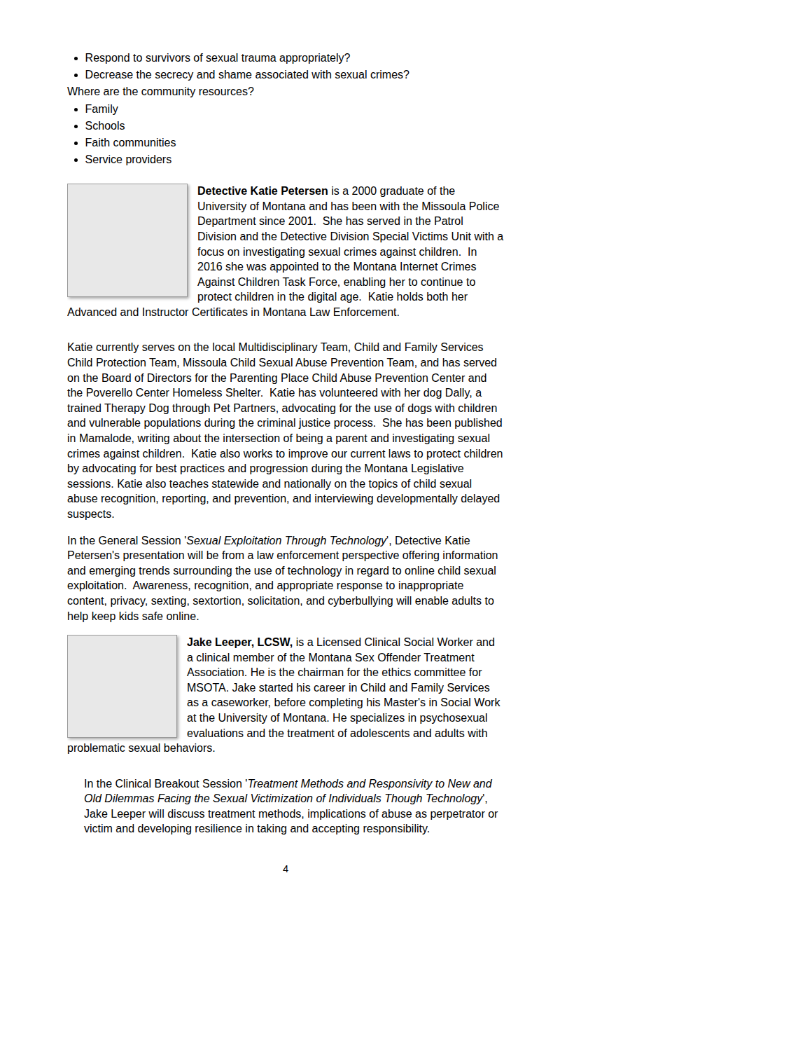Respond to survivors of sexual trauma appropriately?
Decrease the secrecy and shame associated with sexual crimes?
Where are the community resources?
Family
Schools
Faith communities
Service providers
Detective Katie Petersen is a 2000 graduate of the University of Montana and has been with the Missoula Police Department since 2001. She has served in the Patrol Division and the Detective Division Special Victims Unit with a focus on investigating sexual crimes against children. In 2016 she was appointed to the Montana Internet Crimes Against Children Task Force, enabling her to continue to protect children in the digital age. Katie holds both her Advanced and Instructor Certificates in Montana Law Enforcement.
Katie currently serves on the local Multidisciplinary Team, Child and Family Services Child Protection Team, Missoula Child Sexual Abuse Prevention Team, and has served on the Board of Directors for the Parenting Place Child Abuse Prevention Center and the Poverello Center Homeless Shelter. Katie has volunteered with her dog Dally, a trained Therapy Dog through Pet Partners, advocating for the use of dogs with children and vulnerable populations during the criminal justice process. She has been published in Mamalode, writing about the intersection of being a parent and investigating sexual crimes against children. Katie also works to improve our current laws to protect children by advocating for best practices and progression during the Montana Legislative sessions. Katie also teaches statewide and nationally on the topics of child sexual abuse recognition, reporting, and prevention, and interviewing developmentally delayed suspects.
In the General Session 'Sexual Exploitation Through Technology', Detective Katie Petersen's presentation will be from a law enforcement perspective offering information and emerging trends surrounding the use of technology in regard to online child sexual exploitation. Awareness, recognition, and appropriate response to inappropriate content, privacy, sexting, sextortion, solicitation, and cyberbullying will enable adults to help keep kids safe online.
Jake Leeper, LCSW, is a Licensed Clinical Social Worker and a clinical member of the Montana Sex Offender Treatment Association. He is the chairman for the ethics committee for MSOTA. Jake started his career in Child and Family Services as a caseworker, before completing his Master's in Social Work at the University of Montana. He specializes in psychosexual evaluations and the treatment of adolescents and adults with problematic sexual behaviors.
In the Clinical Breakout Session 'Treatment Methods and Responsivity to New and Old Dilemmas Facing the Sexual Victimization of Individuals Though Technology', Jake Leeper will discuss treatment methods, implications of abuse as perpetrator or victim and developing resilience in taking and accepting responsibility.
4